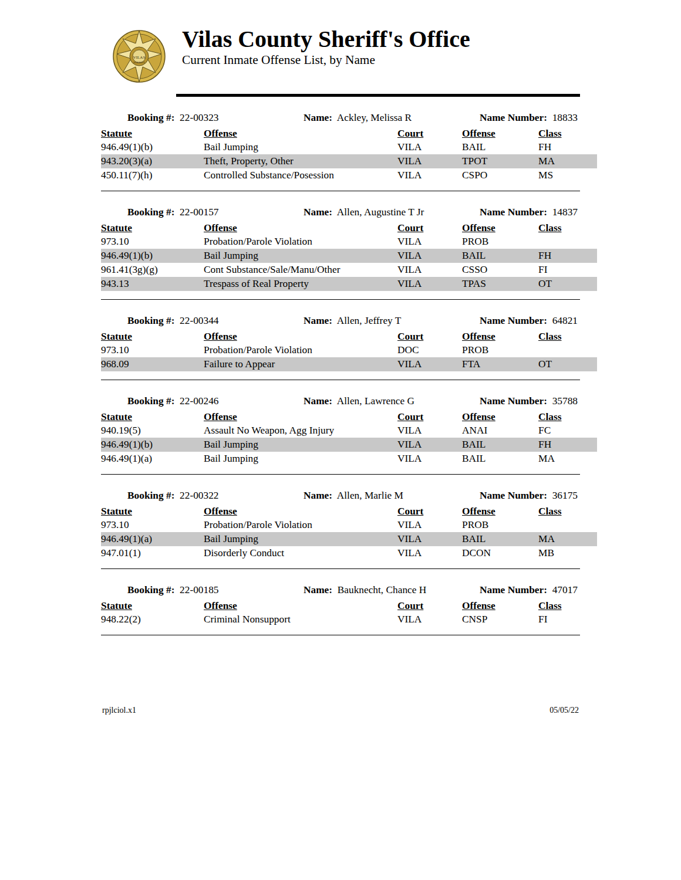VILAS SHERIFF
Vilas County Sheriff's Office
Current Inmate Offense List, by Name
Booking #: 22-00323
Name: Ackley, Melissa R
Name Number: 18833
| Statute | Offense | Court | Offense | Class |
| --- | --- | --- | --- | --- |
| 946.49(1)(b) | Bail Jumping | VILA | BAIL | FH |
| 943.20(3)(a) | Theft, Property, Other | VILA | TPOT | MA |
| 450.11(7)(h) | Controlled Substance/Posession | VILA | CSPO | MS |
Booking #: 22-00157
Name: Allen, Augustine T Jr
Name Number: 14837
| Statute | Offense | Court | Offense | Class |
| --- | --- | --- | --- | --- |
| 973.10 | Probation/Parole Violation | VILA | PROB | |
| 946.49(1)(b) | Bail Jumping | VILA | BAIL | FH |
| 961.41(3g)(g) | Cont Substance/Sale/Manu/Other | VILA | CSSO | FI |
| 943.13 | Trespass of Real Property | VILA | TPAS | OT |
Booking #: 22-00344
Name: Allen, Jeffrey T
Name Number: 64821
| Statute | Offense | Court | Offense | Class |
| --- | --- | --- | --- | --- |
| 973.10 | Probation/Parole Violation | DOC | PROB | |
| 968.09 | Failure to Appear | VILA | FTA | OT |
Booking #: 22-00246
Name: Allen, Lawrence G
Name Number: 35788
| Statute | Offense | Court | Offense | Class |
| --- | --- | --- | --- | --- |
| 940.19(5) | Assault No Weapon, Agg Injury | VILA | ANAI | FC |
| 946.49(1)(b) | Bail Jumping | VILA | BAIL | FH |
| 946.49(1)(a) | Bail Jumping | VILA | BAIL | MA |
Booking #: 22-00322
Name: Allen, Marlie M
Name Number: 36175
| Statute | Offense | Court | Offense | Class |
| --- | --- | --- | --- | --- |
| 973.10 | Probation/Parole Violation | VILA | PROB | |
| 946.49(1)(a) | Bail Jumping | VILA | BAIL | MA |
| 947.01(1) | Disorderly Conduct | VILA | DCON | MB |
Booking #: 22-00185
Name: Bauknecht, Chance H
Name Number: 47017
| Statute | Offense | Court | Offense | Class |
| --- | --- | --- | --- | --- |
| 948.22(2) | Criminal Nonsupport | VILA | CNSP | FI |
rpjlciol.x1
05/05/22